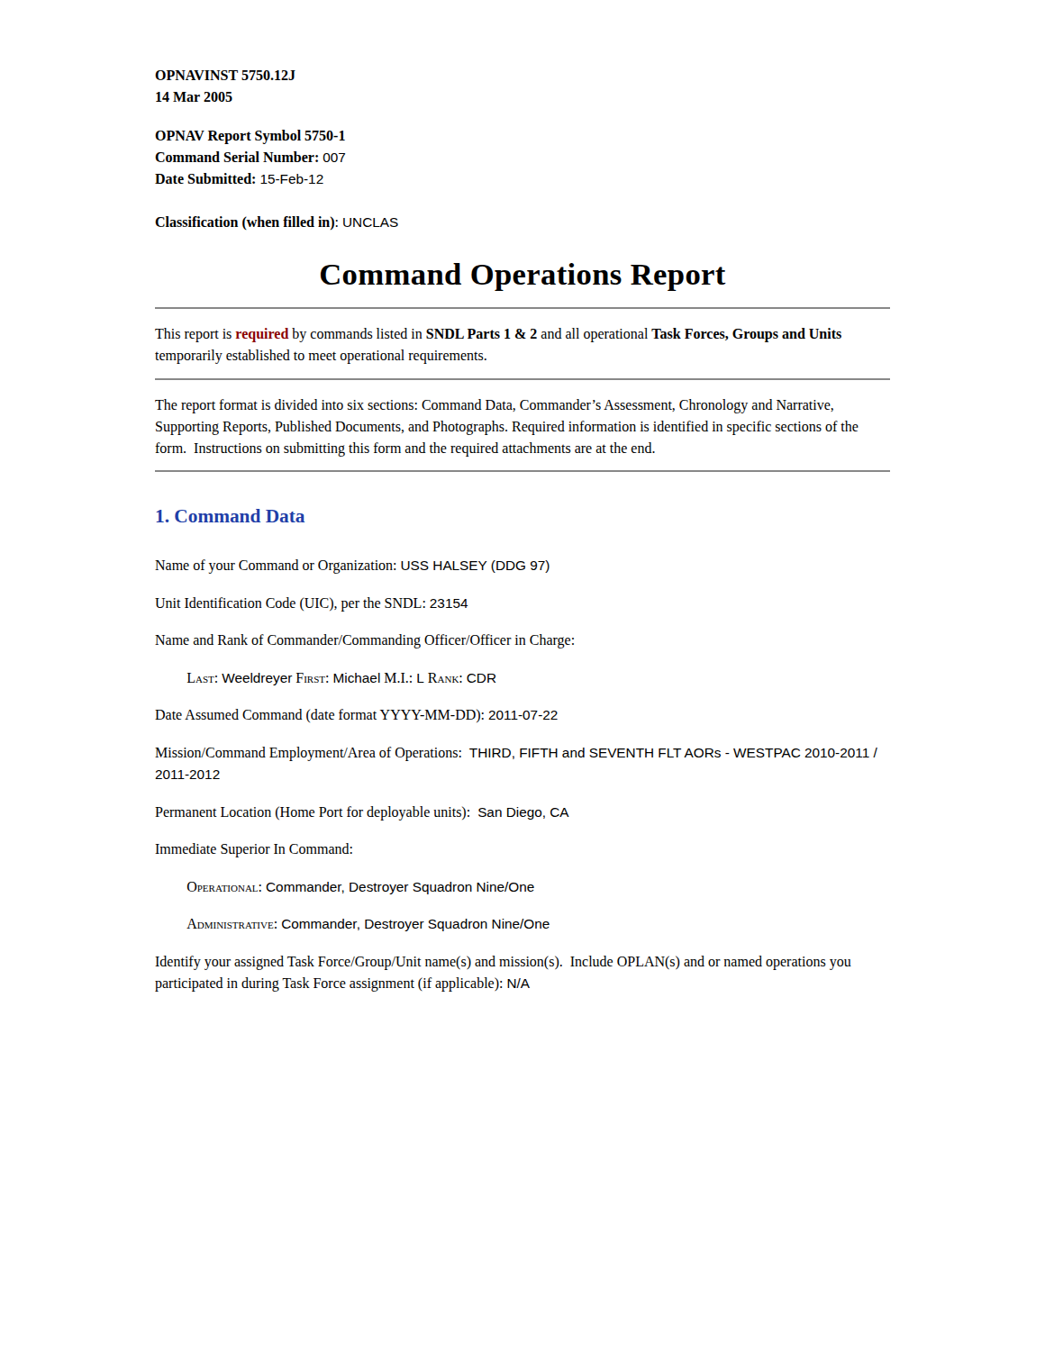OPNAVINST 5750.12J
14 Mar 2005
OPNAV Report Symbol 5750-1
Command Serial Number: 007
Date Submitted: 15-Feb-12
Classification (when filled in): UNCLAS
Command Operations Report
This report is required by commands listed in SNDL Parts 1 & 2 and all operational Task Forces, Groups and Units temporarily established to meet operational requirements.
The report format is divided into six sections: Command Data, Commander’s Assessment, Chronology and Narrative, Supporting Reports, Published Documents, and Photographs. Required information is identified in specific sections of the form. Instructions on submitting this form and the required attachments are at the end.
1. Command Data
Name of your Command or Organization: USS HALSEY (DDG 97)
Unit Identification Code (UIC), per the SNDL: 23154
Name and Rank of Commander/Commanding Officer/Officer in Charge:
Last: Weeldreyer First: Michael M.I.: L Rank: CDR
Date Assumed Command (date format YYYY-MM-DD): 2011-07-22
Mission/Command Employment/Area of Operations: THIRD, FIFTH and SEVENTH FLT AORs - WESTPAC 2010-2011 / 2011-2012
Permanent Location (Home Port for deployable units): San Diego, CA
Immediate Superior In Command:
Operational: Commander, Destroyer Squadron Nine/One
Administrative: Commander, Destroyer Squadron Nine/One
Identify your assigned Task Force/Group/Unit name(s) and mission(s). Include OPLAN(s) and or named operations you participated in during Task Force assignment (if applicable): N/A